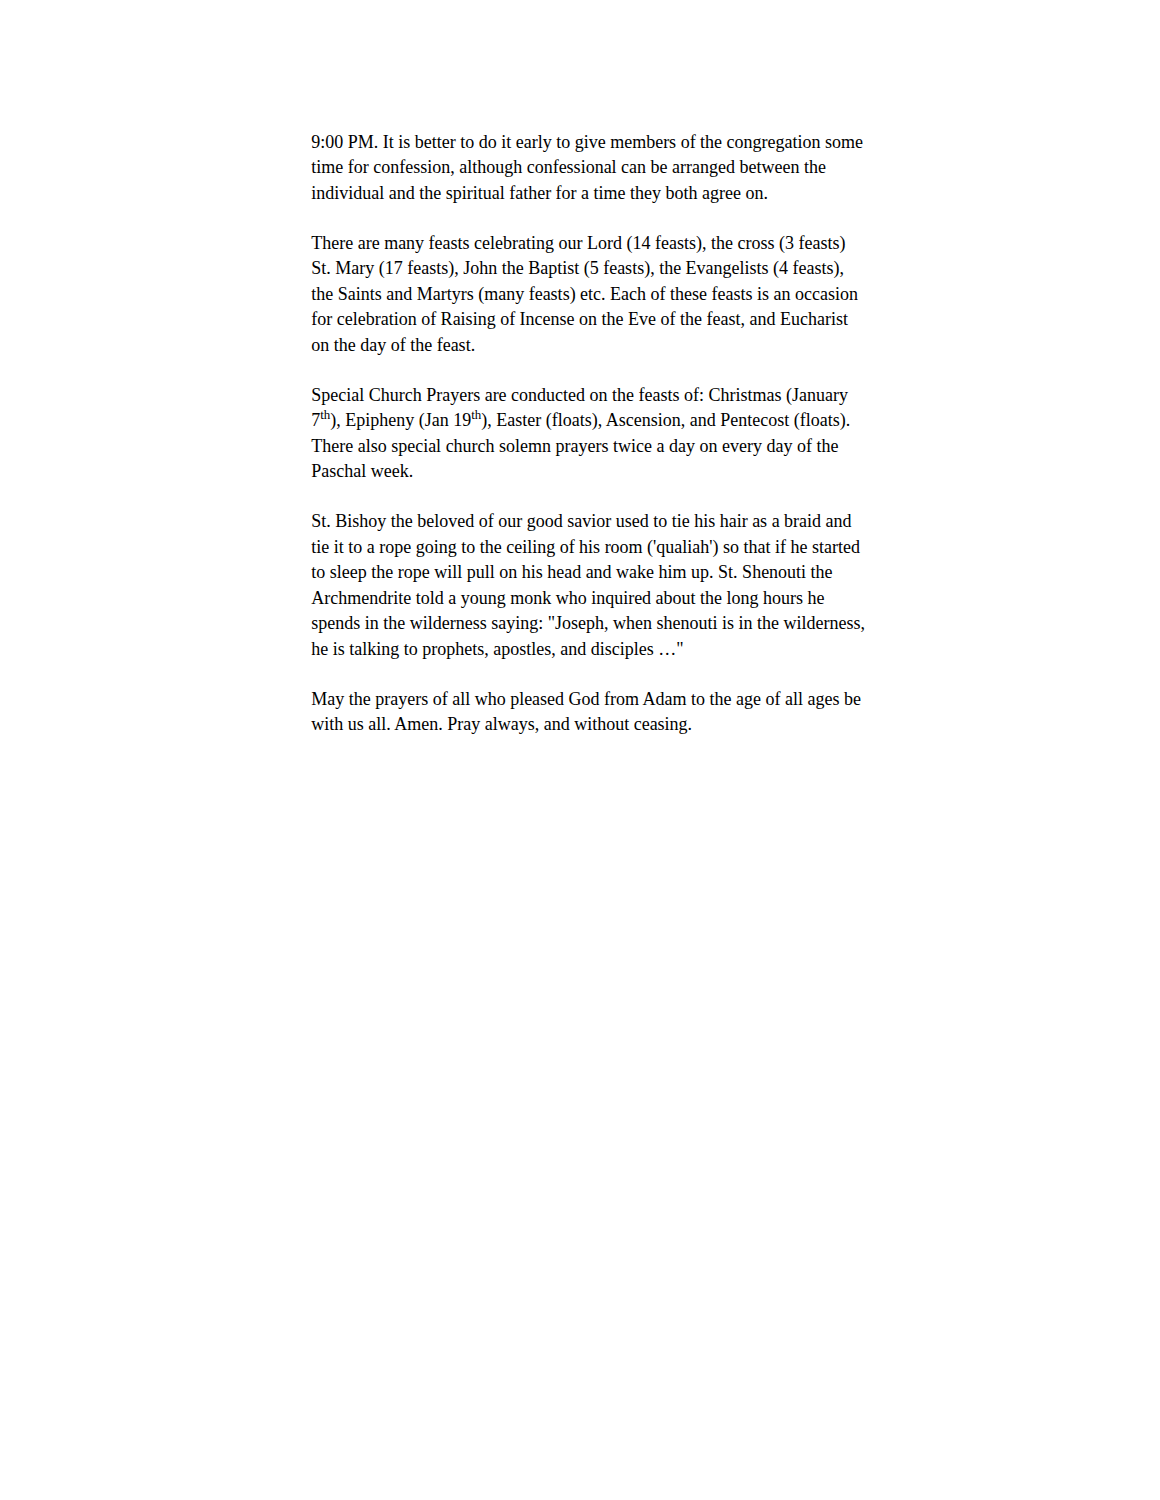9:00 PM. It is better to do it early to give members of the congregation some time for confession, although confessional can be arranged between the individual and the spiritual father for a time they both agree on.
There are many feasts celebrating our Lord (14 feasts), the cross (3 feasts) St. Mary (17 feasts), John the Baptist (5 feasts), the Evangelists (4 feasts), the Saints and Martyrs (many feasts) etc. Each of these feasts is an occasion for celebration of Raising of Incense on the Eve of the feast, and Eucharist on the day of the feast.
Special Church Prayers are conducted on the feasts of: Christmas (January 7th), Epipheny (Jan 19th), Easter (floats), Ascension, and Pentecost (floats). There also special church solemn prayers twice a day on every day of the Paschal week.
St. Bishoy the beloved of our good savior used to tie his hair as a braid and tie it to a rope going to the ceiling of his room ('qualiah') so that if he started to sleep the rope will pull on his head and wake him up. St. Shenouti the Archmendrite told a young monk who inquired about the long hours he spends in the wilderness saying: "Joseph, when shenouti is in the wilderness, he is talking to prophets, apostles, and disciples …"
May the prayers of all who pleased God from Adam to the age of all ages be with us all. Amen. Pray always, and without ceasing.